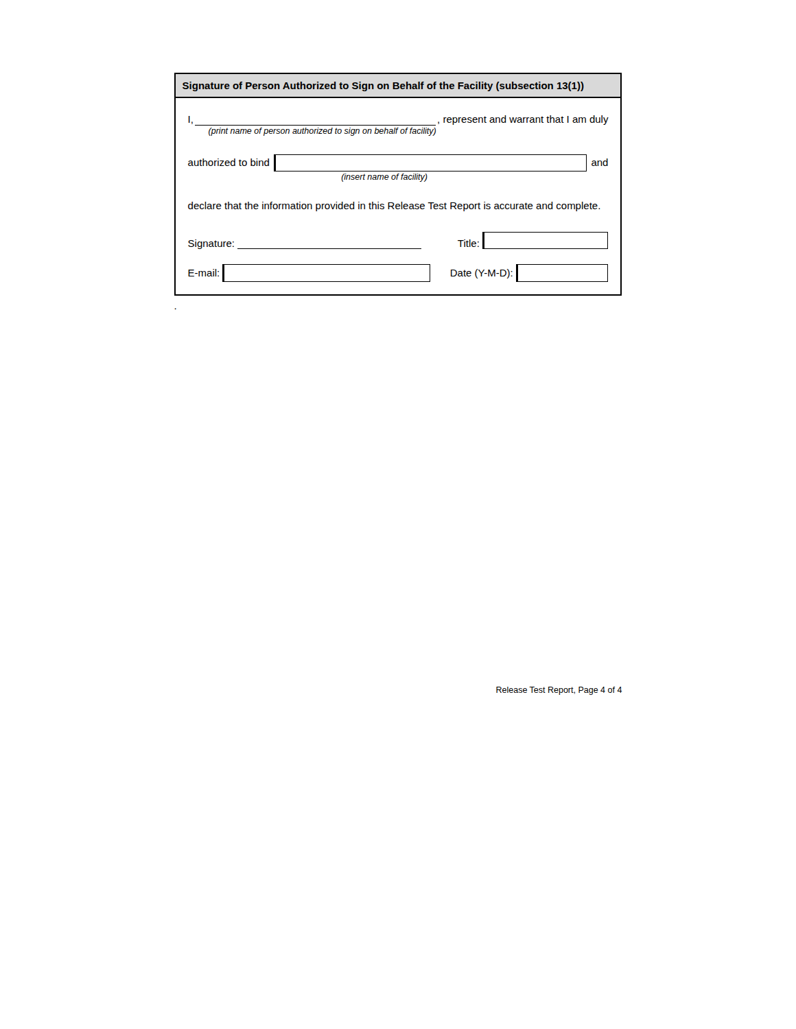Signature of Person Authorized to Sign on Behalf of the Facility (subsection 13(1))
I, , represent and warrant that I am duly
(print name of person authorized to sign on behalf of facility)
authorized to bind and
(insert name of facility)
declare that the information provided in this Release Test Report is accurate and complete.
Signature: Title:
E-mail: Date (Y-M-D):
.
Release Test Report, Page 4 of 4